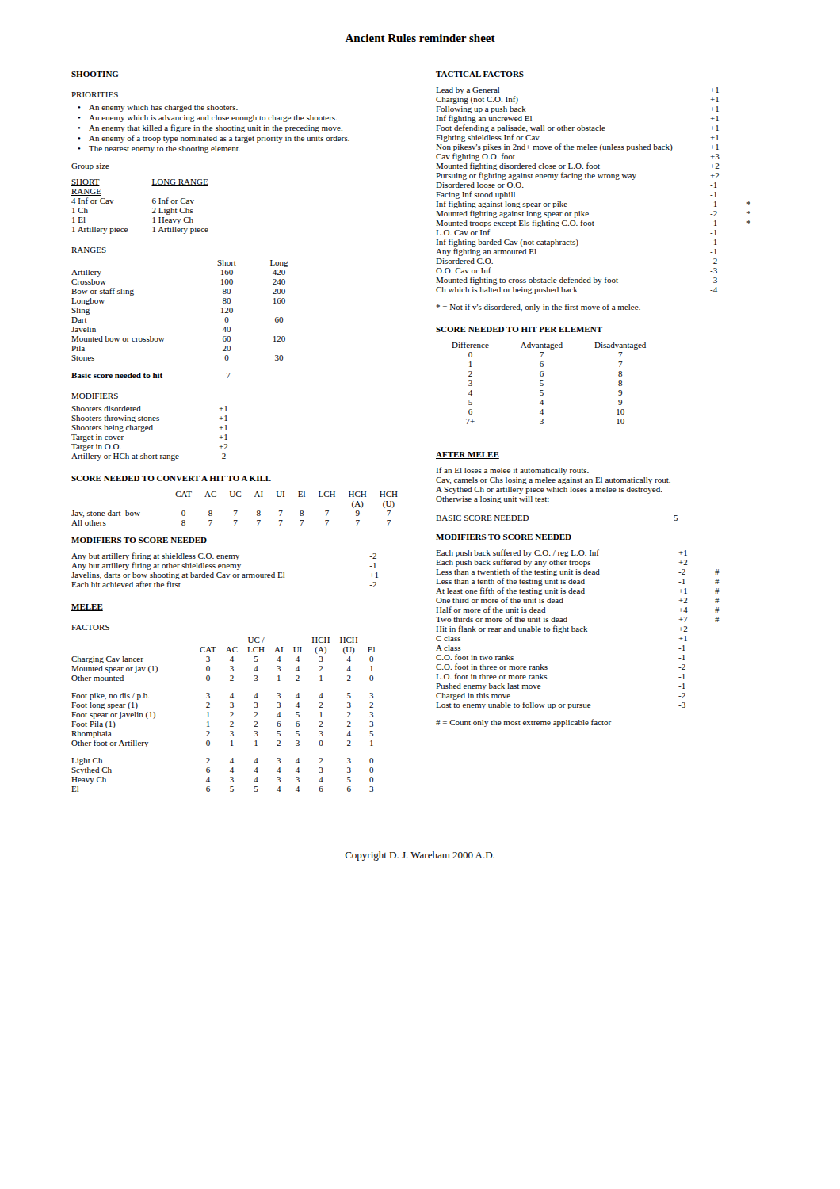Ancient Rules reminder sheet
SHOOTING
PRIORITIES
An enemy which has charged the shooters.
An enemy which is advancing and close enough to charge the shooters.
An enemy that killed a figure in the shooting unit in the preceding move.
An enemy of a troop type nominated as a target priority in the units orders.
The nearest enemy to the shooting element.
Group size
| SHORT RANGE | LONG RANGE |
| --- | --- |
| 4 Inf or Cav | 6 Inf or Cav |
| 1 Ch | 2 Light Chs |
| 1 El | 1 Heavy Ch |
| 1 Artillery piece | 1 Artillery piece |
RANGES
| | Short | Long |
| Artillery | 160 | 420 |
| Crossbow | 100 | 240 |
| Bow or staff sling | 80 | 200 |
| Longbow | 80 | 160 |
| Sling | 120 | |
| Dart | 0 | 60 |
| Javelin | 40 | |
| Mounted bow or crossbow | 60 | 120 |
| Pila | 20 | |
| Stones | 0 | 30 |
Basic score needed to hit 7
MODIFIERS
| Shooters disordered | +1 |
| Shooters throwing stones | +1 |
| Shooters being charged | +1 |
| Target in cover | +1 |
| Target in O.O. | +2 |
| Artillery or HCh at short range | -2 |
SCORE NEEDED TO CONVERT A HIT TO A KILL
| | CAT | AC | UC | AI | UI | El | LCH | HCH (A) | HCH (U) |
| --- | --- | --- | --- | --- | --- | --- | --- | --- | --- |
| Jav, stone dart bow | 0 | 8 | 7 | 8 | 7 | 8 | 7 | 9 | 7 |
| All others | 8 | 7 | 7 | 7 | 7 | 7 | 7 | 7 | 7 |
MODIFIERS TO SCORE NEEDED
| Any but artillery firing at shieldless C.O. enemy | -2 |
| Any but artillery firing at other shieldless enemy | -1 |
| Javelins, darts or bow shooting at barded Cav or armoured El | +1 |
| Each hit achieved after the first | -2 |
MELEE
FACTORS
| | CAT | AC | UC / LCH | AI | UI | HCH (A) | HCH (U) | El |
| --- | --- | --- | --- | --- | --- | --- | --- | --- |
| Charging Cav lancer | 3 | 4 | 5 | 4 | 4 | 3 | 4 | 0 |
| Mounted spear or jav (1) | 0 | 3 | 4 | 3 | 4 | 2 | 4 | 1 |
| Other mounted | 0 | 2 | 3 | 1 | 2 | 1 | 2 | 0 |
| Foot pike, no dis / p.b. | 3 | 4 | 4 | 3 | 4 | 4 | 5 | 3 |
| Foot long spear (1) | 2 | 3 | 3 | 3 | 4 | 2 | 3 | 2 |
| Foot spear or javelin (1) | 1 | 2 | 2 | 4 | 5 | 1 | 2 | 3 |
| Foot Pila (1) | 1 | 2 | 2 | 6 | 6 | 2 | 2 | 3 |
| Rhomphaia | 2 | 3 | 3 | 5 | 5 | 3 | 4 | 5 |
| Other foot or Artillery | 0 | 1 | 1 | 2 | 3 | 0 | 2 | 1 |
| Light Ch | 2 | 4 | 4 | 3 | 4 | 2 | 3 | 0 |
| Scythed Ch | 6 | 4 | 4 | 4 | 4 | 3 | 3 | 0 |
| Heavy Ch | 4 | 3 | 4 | 3 | 3 | 4 | 5 | 0 |
| El | 6 | 5 | 5 | 4 | 4 | 6 | 6 | 3 |
TACTICAL FACTORS
| Lead by a General | +1 | |
| Charging (not C.O. Inf) | +1 | |
| Following up a push back | +1 | |
| Inf fighting an uncrewed El | +1 | |
| Foot defending a palisade, wall or other obstacle | +1 | |
| Fighting shieldless Inf or Cav | +1 | |
| Non pikesv's pikes in 2nd+ move of the melee (unless pushed back) | +1 | |
| Cav fighting O.O. foot | +3 | |
| Mounted fighting disordered close or L.O. foot | +2 | |
| Pursuing or fighting against enemy facing the wrong way | +2 | |
| Disordered loose or O.O. | -1 | |
| Facing Inf stood uphill | -1 | |
| Inf fighting against long spear or pike | -1 | * |
| Mounted fighting against long spear or pike | -2 | * |
| Mounted troops except Els fighting C.O. foot | -1 | * |
| L.O. Cav or Inf | -1 | |
| Inf fighting barded Cav (not cataphracts) | -1 | |
| Any fighting an armoured El | -1 | |
| Disordered C.O. | -2 | |
| O.O. Cav or Inf | -3 | |
| Mounted fighting to cross obstacle defended by foot | -3 | |
| Ch which is halted or being pushed back | -4 | |
* = Not if v's disordered, only in the first move of a melee.
SCORE NEEDED TO HIT PER ELEMENT
| Difference | Advantaged | Disadvantaged |
| --- | --- | --- |
| 0 | 7 | 7 |
| 1 | 6 | 7 |
| 2 | 6 | 8 |
| 3 | 5 | 8 |
| 4 | 5 | 9 |
| 5 | 4 | 9 |
| 6 | 4 | 10 |
| 7+ | 3 | 10 |
AFTER MELEE
If an El loses a melee it automatically routs.
Cav, camels or Chs losing a melee against an El automatically rout.
A Scythed Ch or artillery piece which loses a melee is destroyed.
Otherwise a losing unit will test:
BASIC SCORE NEEDED5
MODIFIERS TO SCORE NEEDED
| Each push back suffered by C.O. / reg L.O. Inf | +1 | |
| Each push back suffered by any other troops | +2 | |
| Less than a twentieth of the testing unit is dead | -2 | # |
| Less than a tenth of the testing unit is dead | -1 | # |
| At least one fifth of the testing unit is dead | +1 | # |
| One third or more of the unit is dead | +2 | # |
| Half or more of the unit is dead | +4 | # |
| Two thirds or more of the unit is dead | +7 | # |
| Hit in flank or rear and unable to fight back | +2 | |
| C class | +1 | |
| A class | -1 | |
| C.O. foot in two ranks | -1 | |
| C.O. foot in three or more ranks | -2 | |
| L.O. foot in three or more ranks | -1 | |
| Pushed enemy back last move | -1 | |
| Charged in this move | -2 | |
| Lost to enemy unable to follow up or pursue | -3 | |
# = Count only the most extreme applicable factor
Copyright D. J. Wareham 2000 A.D.